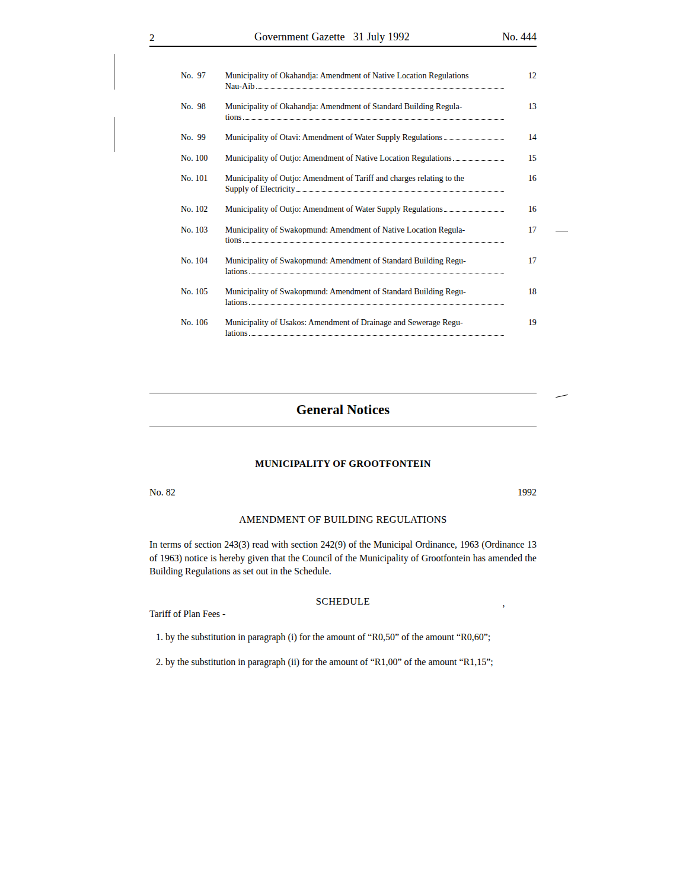2
Government Gazette 31 July 1992
No. 444
No. 97
Municipality of Okahandja: Amendment of Native Location Regulations
Nau-Aib
12
No. 98
Municipality of Okahandja: Amendment of Standard Building Regula-
tions
13
No. 99
Municipality of Otavi: Amendment of Water Supply Regulations
14
No. 100
Municipality of Outjo: Amendment of Native Location Regulations
15
No. 101
Municipality of Outjo: Amendment of Tariff and charges relating to the
Supply of Electricity
16
No. 102
Municipality of Outjo: Amendment of Water Supply Regulations
16
No. 103
Municipality of Swakopmund: Amendment of Native Location Regula-
tions
17
No. 104
Municipality of Swakopmund: Amendment of Standard Building Regu-
lations
17
No. 105
Municipality of Swakopmund: Amendment of Standard Building Regu-
lations
18
No. 106
Municipality of Usakos: Amendment of Drainage and Sewerage Regu-
lations
19
General Notices
MUNICIPALITY OF GROOTFONTEIN
No. 82 1992
AMENDMENT OF BUILDING REGULATIONS
In terms of section 243(3) read with section 242(9) of the Municipal Ordinance, 1963 (Ordinance 13 of 1963) notice is hereby given that the Council of the Municipality of Grootfontein has amended the Building Regulations as set out in the Schedule.
SCHEDULE ,
Tariff of Plan Fees -
by the substitution in paragraph (i) for the amount of “R0,50” of the amount “R0,60”;
by the substitution in paragraph (ii) for the amount of “R1,00” of the amount “R1,15”;